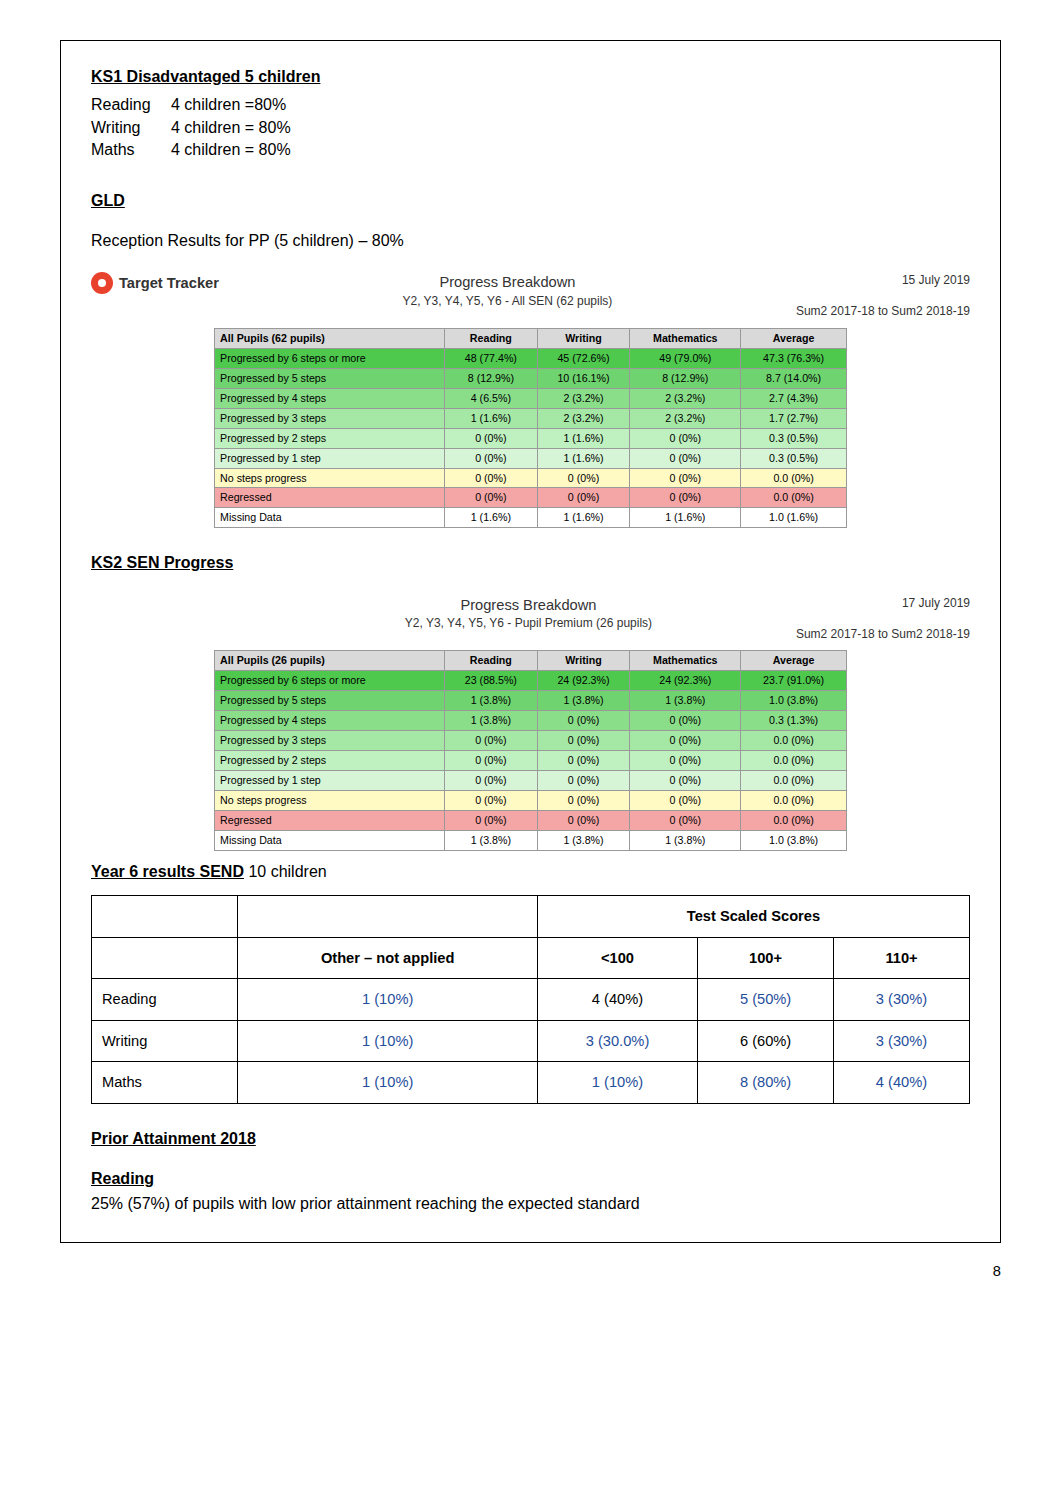KS1 Disadvantaged 5 children
Reading4 children =80%
Writing4 children = 80%
Maths4 children = 80%
GLD
Reception Results for PP (5 children) – 80%
Target Tracker
Progress Breakdown
Y2, Y3, Y4, Y5, Y6 - All SEN (62 pupils)
15 July 2019
Sum2 2017-18 to Sum2 2018-19
| All Pupils (62 pupils) | Reading | Writing | Mathematics | Average |
| --- | --- | --- | --- | --- |
| Progressed by 6 steps or more | 48 (77.4%) | 45 (72.6%) | 49 (79.0%) | 47.3 (76.3%) |
| Progressed by 5 steps | 8 (12.9%) | 10 (16.1%) | 8 (12.9%) | 8.7 (14.0%) |
| Progressed by 4 steps | 4 (6.5%) | 2 (3.2%) | 2 (3.2%) | 2.7 (4.3%) |
| Progressed by 3 steps | 1 (1.6%) | 2 (3.2%) | 2 (3.2%) | 1.7 (2.7%) |
| Progressed by 2 steps | 0 (0%) | 1 (1.6%) | 0 (0%) | 0.3 (0.5%) |
| Progressed by 1 step | 0 (0%) | 1 (1.6%) | 0 (0%) | 0.3 (0.5%) |
| No steps progress | 0 (0%) | 0 (0%) | 0 (0%) | 0.0 (0%) |
| Regressed | 0 (0%) | 0 (0%) | 0 (0%) | 0.0 (0%) |
| Missing Data | 1 (1.6%) | 1 (1.6%) | 1 (1.6%) | 1.0 (1.6%) |
KS2 SEN Progress
Progress Breakdown
Y2, Y3, Y4, Y5, Y6 - Pupil Premium (26 pupils)
17 July 2019
Sum2 2017-18 to Sum2 2018-19
| All Pupils (26 pupils) | Reading | Writing | Mathematics | Average |
| --- | --- | --- | --- | --- |
| Progressed by 6 steps or more | 23 (88.5%) | 24 (92.3%) | 24 (92.3%) | 23.7 (91.0%) |
| Progressed by 5 steps | 1 (3.8%) | 1 (3.8%) | 1 (3.8%) | 1.0 (3.8%) |
| Progressed by 4 steps | 1 (3.8%) | 0 (0%) | 0 (0%) | 0.3 (1.3%) |
| Progressed by 3 steps | 0 (0%) | 0 (0%) | 0 (0%) | 0.0 (0%) |
| Progressed by 2 steps | 0 (0%) | 0 (0%) | 0 (0%) | 0.0 (0%) |
| Progressed by 1 step | 0 (0%) | 0 (0%) | 0 (0%) | 0.0 (0%) |
| No steps progress | 0 (0%) | 0 (0%) | 0 (0%) | 0.0 (0%) |
| Regressed | 0 (0%) | 0 (0%) | 0 (0%) | 0.0 (0%) |
| Missing Data | 1 (3.8%) | 1 (3.8%) | 1 (3.8%) | 1.0 (3.8%) |
Year 6 results SEND
10 children
| | | Test Scaled Scores |
| | Other – not applied | <100 | 100+ | 110+ |
| Reading | 1 (10%) | 4 (40%) | 5 (50%) | 3 (30%) |
| Writing | 1 (10%) | 3 (30.0%) | 6 (60%) | 3 (30%) |
| Maths | 1 (10%) | 1 (10%) | 8 (80%) | 4 (40%) |
Prior Attainment 2018
Reading
25% (57%) of pupils with low prior attainment reaching the expected standard
8